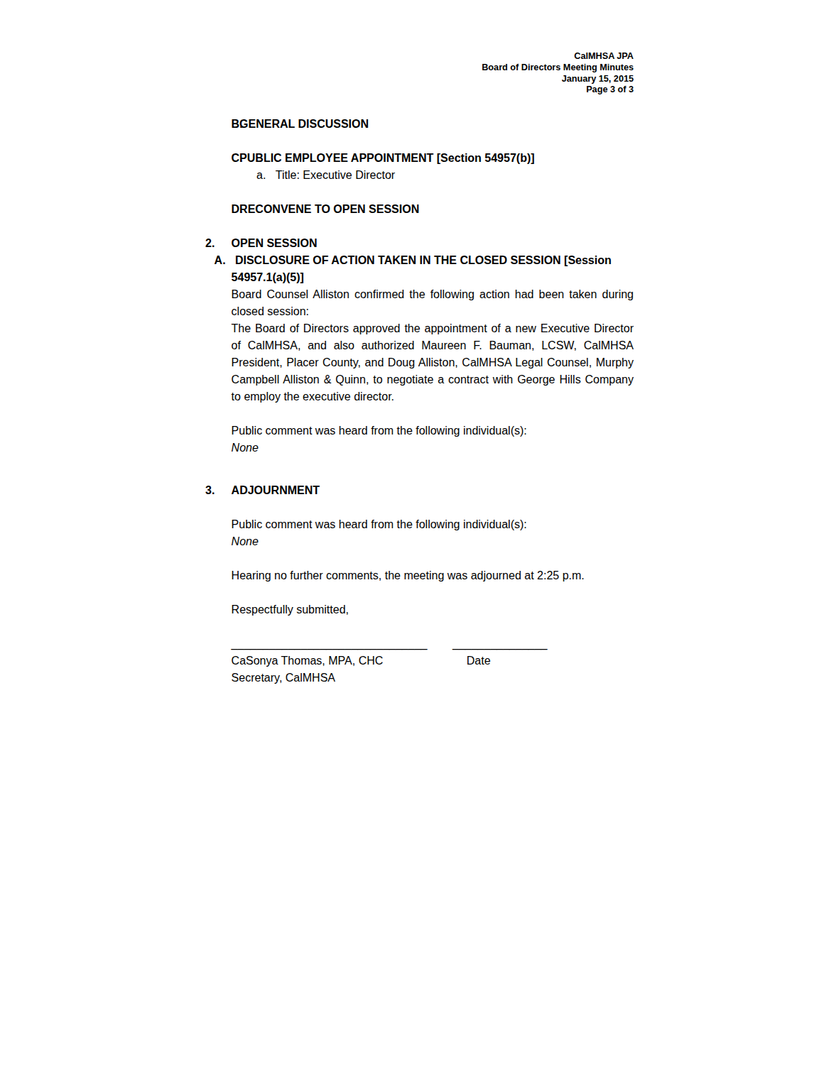CalMHSA JPA
Board of Directors Meeting Minutes
January 15, 2015
Page 3 of 3
B.
GENERAL DISCUSSION
C.
PUBLIC EMPLOYEE APPOINTMENT [Section 54957(b)]
a. Title: Executive Director
D.
RECONVENE TO OPEN SESSION
2.
OPEN SESSION
A. DISCLOSURE OF ACTION TAKEN IN THE CLOSED SESSION [Session 54957.1(a)(5)]
Board Counsel Alliston confirmed the following action had been taken during closed session:
The Board of Directors approved the appointment of a new Executive Director of CalMHSA, and also authorized Maureen F. Bauman, LCSW, CalMHSA President, Placer County, and Doug Alliston, CalMHSA Legal Counsel, Murphy Campbell Alliston & Quinn, to negotiate a contract with George Hills Company to employ the executive director.
Public comment was heard from the following individual(s):
None
3.
ADJOURNMENT
Public comment was heard from the following individual(s):
None
Hearing no further comments, the meeting was adjourned at 2:25 p.m.
Respectfully submitted,
_______________________________ _______________
CaSonya Thomas, MPA, CHC
Date
Secretary, CalMHSA